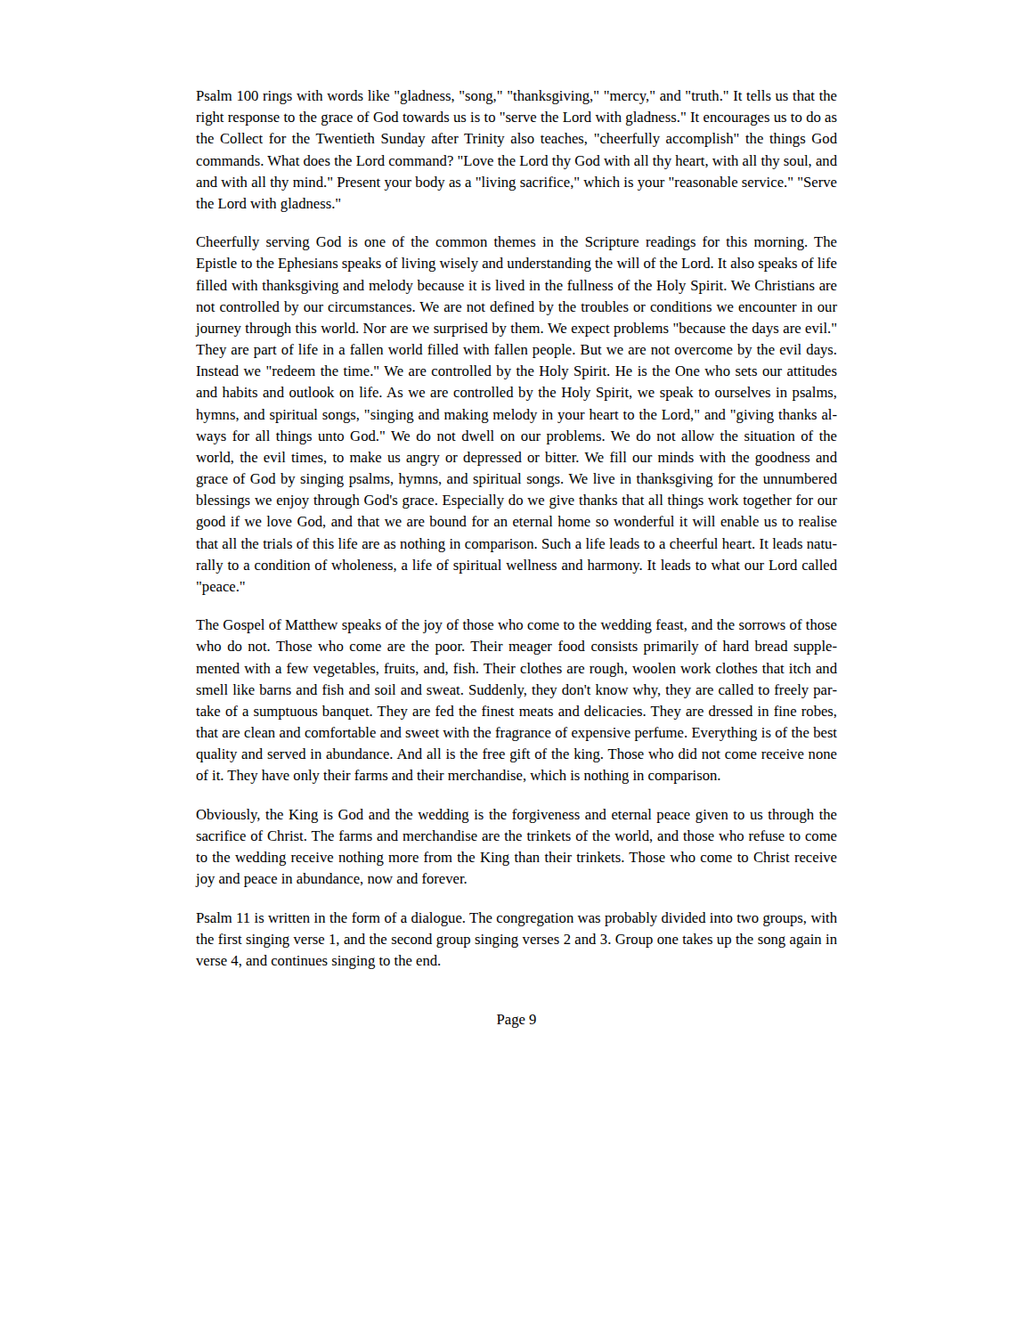Psalm 100 rings with words like "gladness, "song," "thanksgiving," "mercy," and "truth." It tells us that the right response to the grace of God towards us is to "serve the Lord with gladness." It encourages us to do as the Collect for the Twentieth Sunday after Trinity also teaches, "cheerfully accomplish" the things God commands. What does the Lord command? "Love the Lord thy God with all thy heart, with all thy soul, and and with all thy mind." Present your body as a "living sacrifice," which is your "reasonable service." "Serve the Lord with gladness."
Cheerfully serving God is one of the common themes in the Scripture readings for this morning. The Epistle to the Ephesians speaks of living wisely and understanding the will of the Lord. It also speaks of life filled with thanksgiving and melody because it is lived in the fullness of the Holy Spirit. We Christians are not controlled by our circumstances. We are not defined by the troubles or conditions we encounter in our journey through this world. Nor are we surprised by them. We expect problems "because the days are evil." They are part of life in a fallen world filled with fallen people. But we are not overcome by the evil days. Instead we "redeem the time." We are controlled by the Holy Spirit. He is the One who sets our attitudes and habits and outlook on life. As we are controlled by the Holy Spirit, we speak to ourselves in psalms, hymns, and spiritual songs, "singing and making melody in your heart to the Lord," and "giving thanks always for all things unto God." We do not dwell on our problems. We do not allow the situation of the world, the evil times, to make us angry or depressed or bitter. We fill our minds with the goodness and grace of God by singing psalms, hymns, and spiritual songs. We live in thanksgiving for the unnumbered blessings we enjoy through God's grace. Especially do we give thanks that all things work together for our good if we love God, and that we are bound for an eternal home so wonderful it will enable us to realise that all the trials of this life are as nothing in comparison. Such a life leads to a cheerful heart. It leads naturally to a condition of wholeness, a life of spiritual wellness and harmony. It leads to what our Lord called "peace."
The Gospel of Matthew speaks of the joy of those who come to the wedding feast, and the sorrows of those who do not. Those who come are the poor. Their meager food consists primarily of hard bread supplemented with a few vegetables, fruits, and, fish. Their clothes are rough, woolen work clothes that itch and smell like barns and fish and soil and sweat. Suddenly, they don't know why, they are called to freely partake of a sumptuous banquet. They are fed the finest meats and delicacies. They are dressed in fine robes, that are clean and comfortable and sweet with the fragrance of expensive perfume. Everything is of the best quality and served in abundance. And all is the free gift of the king. Those who did not come receive none of it. They have only their farms and their merchandise, which is nothing in comparison.
Obviously, the King is God and the wedding is the forgiveness and eternal peace given to us through the sacrifice of Christ. The farms and merchandise are the trinkets of the world, and those who refuse to come to the wedding receive nothing more from the King than their trinkets. Those who come to Christ receive joy and peace in abundance, now and forever.
Psalm 11 is written in the form of a dialogue. The congregation was probably divided into two groups, with the first singing verse 1, and the second group singing verses 2 and 3. Group one takes up the song again in verse 4, and continues singing to the end.
Page 9